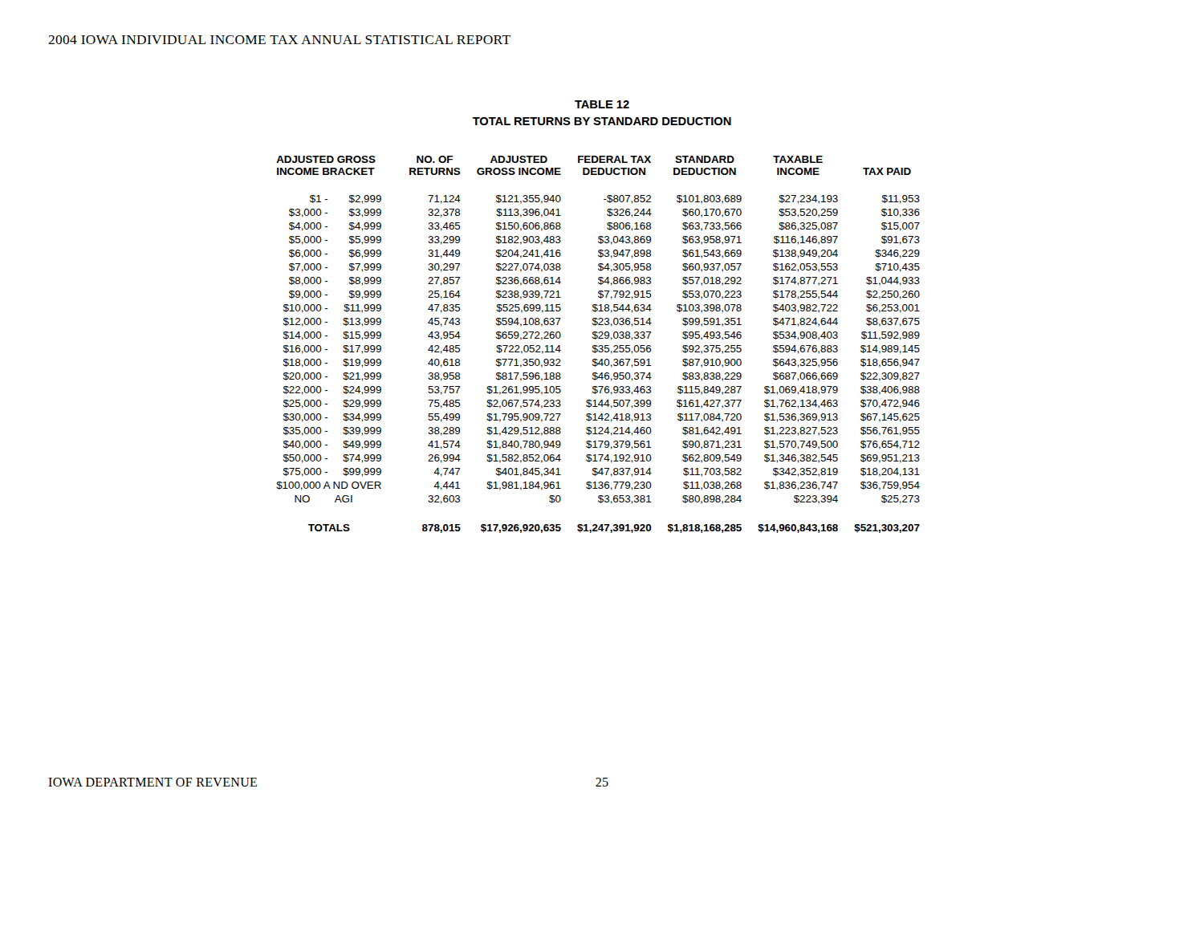2004 IOWA INDIVIDUAL INCOME TAX ANNUAL STATISTICAL REPORT
TABLE 12
TOTAL RETURNS BY STANDARD DEDUCTION
| ADJUSTED GROSS INCOME BRACKET | NO. OF RETURNS | ADJUSTED GROSS INCOME | FEDERAL TAX DEDUCTION | STANDARD DEDUCTION | TAXABLE INCOME | TAX PAID |
| --- | --- | --- | --- | --- | --- | --- |
| $1 - | $2,999 | 71,124 | $121,355,940 | -$807,852 | $101,803,689 | $27,234,193 | $11,953 |
| $3,000 - | $3,999 | 32,378 | $113,396,041 | $326,244 | $60,170,670 | $53,520,259 | $10,336 |
| $4,000 - | $4,999 | 33,465 | $150,606,868 | $806,168 | $63,733,566 | $86,325,087 | $15,007 |
| $5,000 - | $5,999 | 33,299 | $182,903,483 | $3,043,869 | $63,958,971 | $116,146,897 | $91,673 |
| $6,000 - | $6,999 | 31,449 | $204,241,416 | $3,947,898 | $61,543,669 | $138,949,204 | $346,229 |
| $7,000 - | $7,999 | 30,297 | $227,074,038 | $4,305,958 | $60,937,057 | $162,053,553 | $710,435 |
| $8,000 - | $8,999 | 27,857 | $236,668,614 | $4,866,983 | $57,018,292 | $174,877,271 | $1,044,933 |
| $9,000 - | $9,999 | 25,164 | $238,939,721 | $7,792,915 | $53,070,223 | $178,255,544 | $2,250,260 |
| $10,000 - | $11,999 | 47,835 | $525,699,115 | $18,544,634 | $103,398,078 | $403,982,722 | $6,253,001 |
| $12,000 - | $13,999 | 45,743 | $594,108,637 | $23,036,514 | $99,591,351 | $471,824,644 | $8,637,675 |
| $14,000 - | $15,999 | 43,954 | $659,272,260 | $29,038,337 | $95,493,546 | $534,908,403 | $11,592,989 |
| $16,000 - | $17,999 | 42,485 | $722,052,114 | $35,255,056 | $92,375,255 | $594,676,883 | $14,989,145 |
| $18,000 - | $19,999 | 40,618 | $771,350,932 | $40,367,591 | $87,910,900 | $643,325,956 | $18,656,947 |
| $20,000 - | $21,999 | 38,958 | $817,596,188 | $46,950,374 | $83,838,229 | $687,066,669 | $22,309,827 |
| $22,000 - | $24,999 | 53,757 | $1,261,995,105 | $76,933,463 | $115,849,287 | $1,069,418,979 | $38,406,988 |
| $25,000 - | $29,999 | 75,485 | $2,067,574,233 | $144,507,399 | $161,427,377 | $1,762,134,463 | $70,472,946 |
| $30,000 - | $34,999 | 55,499 | $1,795,909,727 | $142,418,913 | $117,084,720 | $1,536,369,913 | $67,145,625 |
| $35,000 - | $39,999 | 38,289 | $1,429,512,888 | $124,214,460 | $81,642,491 | $1,223,827,523 | $56,761,955 |
| $40,000 - | $49,999 | 41,574 | $1,840,780,949 | $179,379,561 | $90,871,231 | $1,570,749,500 | $76,654,712 |
| $50,000 - | $74,999 | 26,994 | $1,582,852,064 | $174,192,910 | $62,809,549 | $1,346,382,545 | $69,951,213 |
| $75,000 - | $99,999 | 4,747 | $401,845,341 | $47,837,914 | $11,703,582 | $342,352,819 | $18,204,131 |
| $100,000 A ND OVER | 4,441 | $1,981,184,961 | $136,779,230 | $11,038,268 | $1,836,236,747 | $36,759,954 |
| NO | AGI | 32,603 | $0 | $3,653,381 | $80,898,284 | $223,394 | $25,273 |
| TOTALS | 878,015 | $17,926,920,635 | $1,247,391,920 | $1,818,168,285 | $14,960,843,168 | $521,303,207 |
IOWA DEPARTMENT OF REVENUE 25